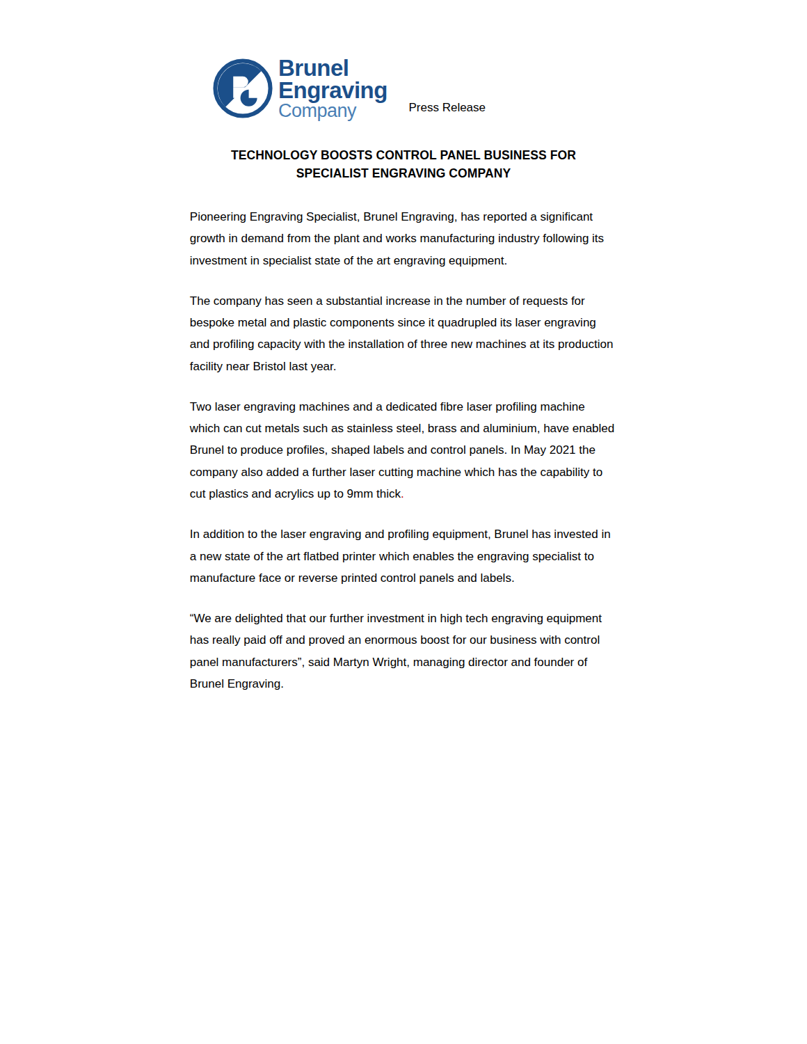Brunel Engraving Company
Press Release
TECHNOLOGY BOOSTS CONTROL PANEL BUSINESS FOR
SPECIALIST ENGRAVING COMPANY
Pioneering Engraving Specialist, Brunel Engraving, has reported a significant growth in demand from the plant and works manufacturing industry following its investment in specialist state of the art engraving equipment.
The company has seen a substantial increase in the number of requests for bespoke metal and plastic components since it quadrupled its laser engraving and profiling capacity with the installation of three new machines at its production facility near Bristol last year.
Two laser engraving machines and a dedicated fibre laser profiling machine which can cut metals such as stainless steel, brass and aluminium, have enabled Brunel to produce profiles, shaped labels and control panels. In May 2021 the company also added a further laser cutting machine which has the capability to cut plastics and acrylics up to 9mm thick.
In addition to the laser engraving and profiling equipment, Brunel has invested in a new state of the art flatbed printer which enables the engraving specialist to manufacture face or reverse printed control panels and labels.
“We are delighted that our further investment in high tech engraving equipment has really paid off and proved an enormous boost for our business with control panel manufacturers”, said Martyn Wright, managing director and founder of Brunel Engraving.